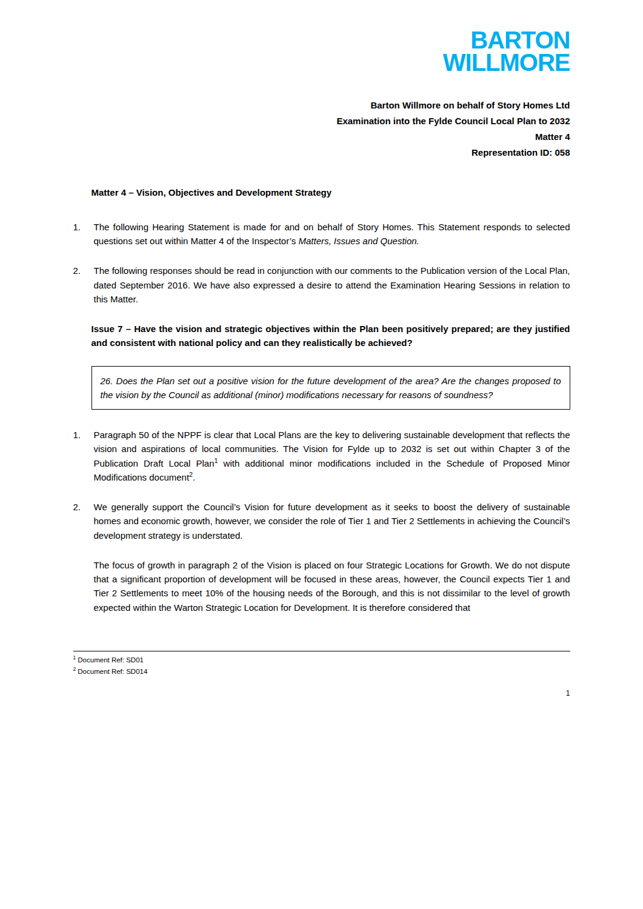Barton Willmore
Barton Willmore on behalf of Story Homes Ltd
Examination into the Fylde Council Local Plan to 2032
Matter 4
Representation ID: 058
Matter 4 – Vision, Objectives and Development Strategy
The following Hearing Statement is made for and on behalf of Story Homes. This Statement responds to selected questions set out within Matter 4 of the Inspector’s Matters, Issues and Question.
The following responses should be read in conjunction with our comments to the Publication version of the Local Plan, dated September 2016. We have also expressed a desire to attend the Examination Hearing Sessions in relation to this Matter.
Issue 7 – Have the vision and strategic objectives within the Plan been positively prepared; are they justified and consistent with national policy and can they realistically be achieved?
26. Does the Plan set out a positive vision for the future development of the area? Are the changes proposed to the vision by the Council as additional (minor) modifications necessary for reasons of soundness?
Paragraph 50 of the NPPF is clear that Local Plans are the key to delivering sustainable development that reflects the vision and aspirations of local communities. The Vision for Fylde up to 2032 is set out within Chapter 3 of the Publication Draft Local Plan1 with additional minor modifications included in the Schedule of Proposed Minor Modifications document2.
We generally support the Council’s Vision for future development as it seeks to boost the delivery of sustainable homes and economic growth, however, we consider the role of Tier 1 and Tier 2 Settlements in achieving the Council’s development strategy is understated.
The focus of growth in paragraph 2 of the Vision is placed on four Strategic Locations for Growth. We do not dispute that a significant proportion of development will be focused in these areas, however, the Council expects Tier 1 and Tier 2 Settlements to meet 10% of the housing needs of the Borough, and this is not dissimilar to the level of growth expected within the Warton Strategic Location for Development. It is therefore considered that
1 Document Ref: SD01
2 Document Ref: SD014
1